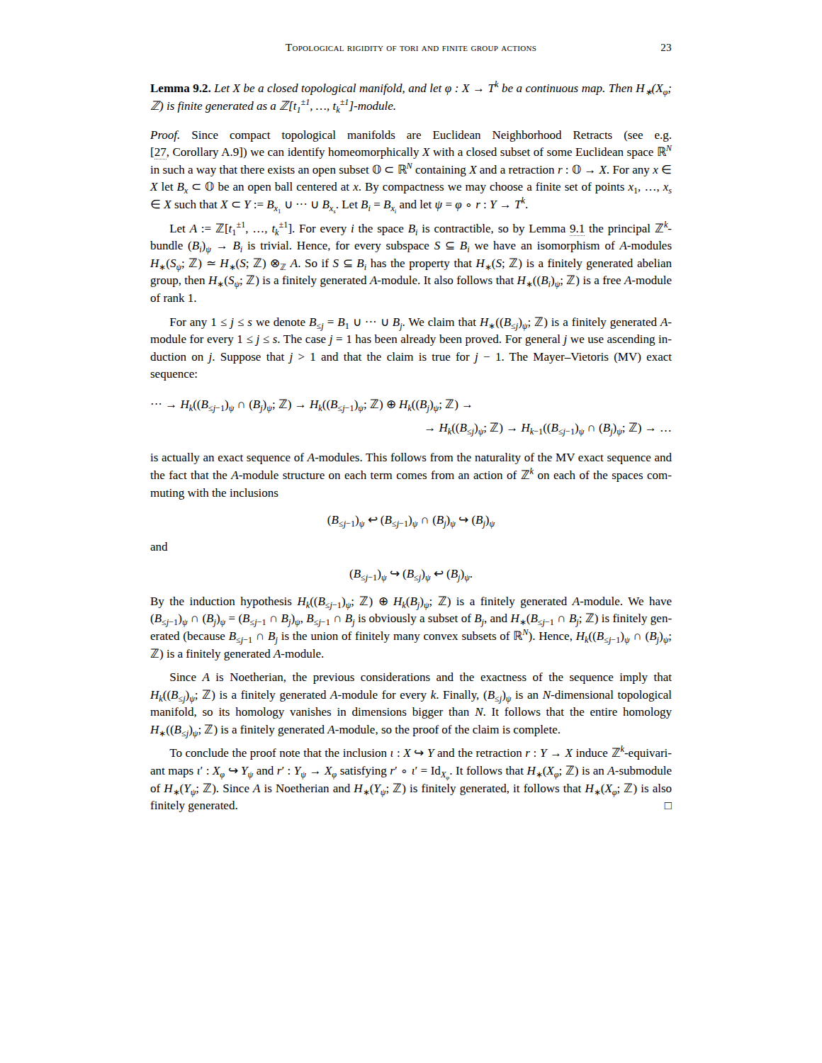Topological rigidity of tori and finite group actions 23
Lemma 9.2. Let X be a closed topological manifold, and let φ : X → Tk be a continuous map. Then H∗(Xφ; ℤ) is finite generated as a ℤ[t1±1, …, tk±1]-module.
Proof. Since compact topological manifolds are Euclidean Neighborhood Retracts (see e.g. [27, Corollary A.9]) we can identify homeomorphically X with a closed subset of some Euclidean space ℝN in such a way that there exists an open subset 𝕆 ⊂ ℝN containing X and a retraction r : 𝕆 → X. For any x ∈ X let Bx ⊂ 𝕆 be an open ball centered at x. By compactness we may choose a finite set of points x1, …, xs ∈ X such that X ⊂ Y := Bx1 ∪ ··· ∪ Bxs. Let Bi = Bxi and let ψ = φ ∘ r : Y → Tk.
Let A := ℤ[t1±1, …, tk±1]. For every i the space Bi is contractible, so by Lemma 9.1 the principal ℤk-bundle (Bi)ψ → Bi is trivial. Hence, for every subspace S ⊆ Bi we have an isomorphism of A-modules H∗(Sψ; ℤ) ≃ H∗(S; ℤ) ⊗ℤ A. So if S ⊆ Bi has the property that H∗(S; ℤ) is a finitely generated abelian group, then H∗(Sψ; ℤ) is a finitely generated A-module. It also follows that H∗((Bi)ψ; ℤ) is a free A-module of rank 1.
For any 1 ≤ j ≤ s we denote B≤j = B1 ∪ ··· ∪ Bj. We claim that H∗((B≤j)ψ; ℤ) is a finitely generated A-module for every 1 ≤ j ≤ s. The case j = 1 has been already been proved. For general j we use ascending induction on j. Suppose that j > 1 and that the claim is true for j − 1. The Mayer–Vietoris (MV) exact sequence:
··· → Hk((B≤j−1)ψ ∩ (Bj)ψ; ℤ) → Hk((B≤j−1)ψ; ℤ) ⊕ Hk((Bj)ψ; ℤ) → → Hk((B≤j)ψ; ℤ) → Hk−1((B≤j−1)ψ ∩ (Bj)ψ; ℤ) → …
is actually an exact sequence of A-modules. This follows from the naturality of the MV exact sequence and the fact that the A-module structure on each term comes from an action of ℤk on each of the spaces commuting with the inclusions
(B≤j−1)ψ ↩ (B≤j−1)ψ ∩ (Bj)ψ ↪ (Bj)ψ
and
(B≤j−1)ψ ↪ (B≤j)ψ ↩ (Bj)ψ.
By the induction hypothesis Hk((B≤j−1)ψ; ℤ) ⊕ Hk(Bj)ψ; ℤ) is a finitely generated A-module. We have (B≤j−1)ψ ∩ (Bj)ψ = (B≤j−1 ∩ Bj)ψ, B≤j−1 ∩ Bj is obviously a subset of Bj, and H∗(B≤j−1 ∩ Bj; ℤ) is finitely generated (because B≤j−1 ∩ Bj is the union of finitely many convex subsets of ℝN). Hence, Hk((B≤j−1)ψ ∩ (Bj)ψ; ℤ) is a finitely generated A-module.
Since A is Noetherian, the previous considerations and the exactness of the sequence imply that Hk((B≤j)ψ; ℤ) is a finitely generated A-module for every k. Finally, (B≤j)ψ is an N-dimensional topological manifold, so its homology vanishes in dimensions bigger than N. It follows that the entire homology H∗((B≤j)ψ; ℤ) is a finitely generated A-module, so the proof of the claim is complete.
To conclude the proof note that the inclusion ι : X ↪ Y and the retraction r : Y → X induce ℤk-equivariant maps ι′ : Xφ ↪ Yψ and r′ : Yψ → Xφ satisfying r′ ∘ ι′ = IdXφ. It follows that H∗(Xφ; ℤ) is an A-submodule of H∗(Yψ; ℤ). Since A is Noetherian and H∗(Yψ; ℤ) is finitely generated, it follows that H∗(Xφ; ℤ) is also finitely generated. □